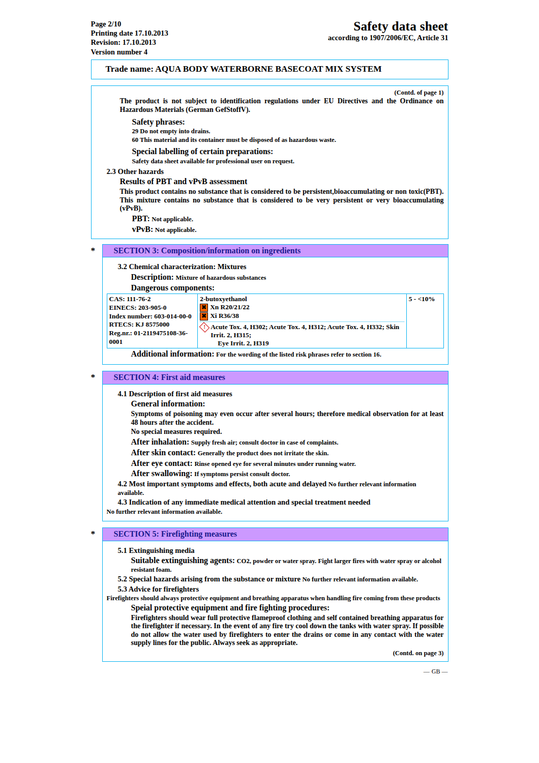Page 2/10
Printing date 17.10.2013
Revision: 17.10.2013
Version number 4
Safety data sheet
according to 1907/2006/EC, Article 31
Trade name: AQUA BODY WATERBORNE BASECOAT MIX SYSTEM
(Contd. of page 1)
The product is not subject to identification regulations under EU Directives and the Ordinance on Hazardous Materials (German GefStoffV).
Safety phrases:
29 Do not empty into drains.
60 This material and its container must be disposed of as hazardous waste.
Special labelling of certain preparations:
Safety data sheet available for professional user on request.
2.3 Other hazards
Results of PBT and vPvB assessment
This product contains no substance that is considered to be persistent,bioaccumulating or non toxic(PBT). This mixture contains no substance that is considered to be very persistent or very bioaccumulating (vPvB).
PBT: Not applicable.
vPvB: Not applicable.
*
SECTION 3: Composition/information on ingredients
3.2 Chemical characterization: Mixtures
Description: Mixture of hazardous substances
Dangerous components:
| CAS: 111-76-2 EINECS: 203-905-0 Index number: 603-014-00-0 RTECS: KJ 8575000 Reg.nr.: 01-2119475108-36-0001 | 2-butoxyethanol ✖ Xn R20/21/22 ✖ Xi R36/38 ! Acute Tox. 4, H302; Acute Tox. 4, H312; Acute Tox. 4, H332; Skin Irrit. 2, H315; Eye Irrit. 2, H319 | 5 - <10% |
Additional information: For the wording of the listed risk phrases refer to section 16.
*
SECTION 4: First aid measures
4.1 Description of first aid measures
General information:
Symptoms of poisoning may even occur after several hours; therefore medical observation for at least 48 hours after the accident.
No special measures required.
After inhalation: Supply fresh air; consult doctor in case of complaints.
After skin contact: Generally the product does not irritate the skin.
After eye contact: Rinse opened eye for several minutes under running water.
After swallowing: If symptoms persist consult doctor.
4.2 Most important symptoms and effects, both acute and delayed No further relevant information available.
4.3 Indication of any immediate medical attention and special treatment needed
No further relevant information available.
*
SECTION 5: Firefighting measures
5.1 Extinguishing media
Suitable extinguishing agents: CO2, powder or water spray. Fight larger fires with water spray or alcohol resistant foam.
5.2 Special hazards arising from the substance or mixture No further relevant information available.
5.3 Advice for firefighters
Firefighters should always protective equipment and breathing apparatus when handling fire coming from these products
Speial protective equipment and fire fighting procedures:
Firefighters should wear full protective flameproof clothing and self contained breathing apparatus for the firefighter if necessary. In the event of any fire try cool down the tanks with water spray. If possible do not allow the water used by firefighters to enter the drains or come in any contact with the water supply lines for the public. Always seek as appropriate.
(Contd. on page 3)
— GB —